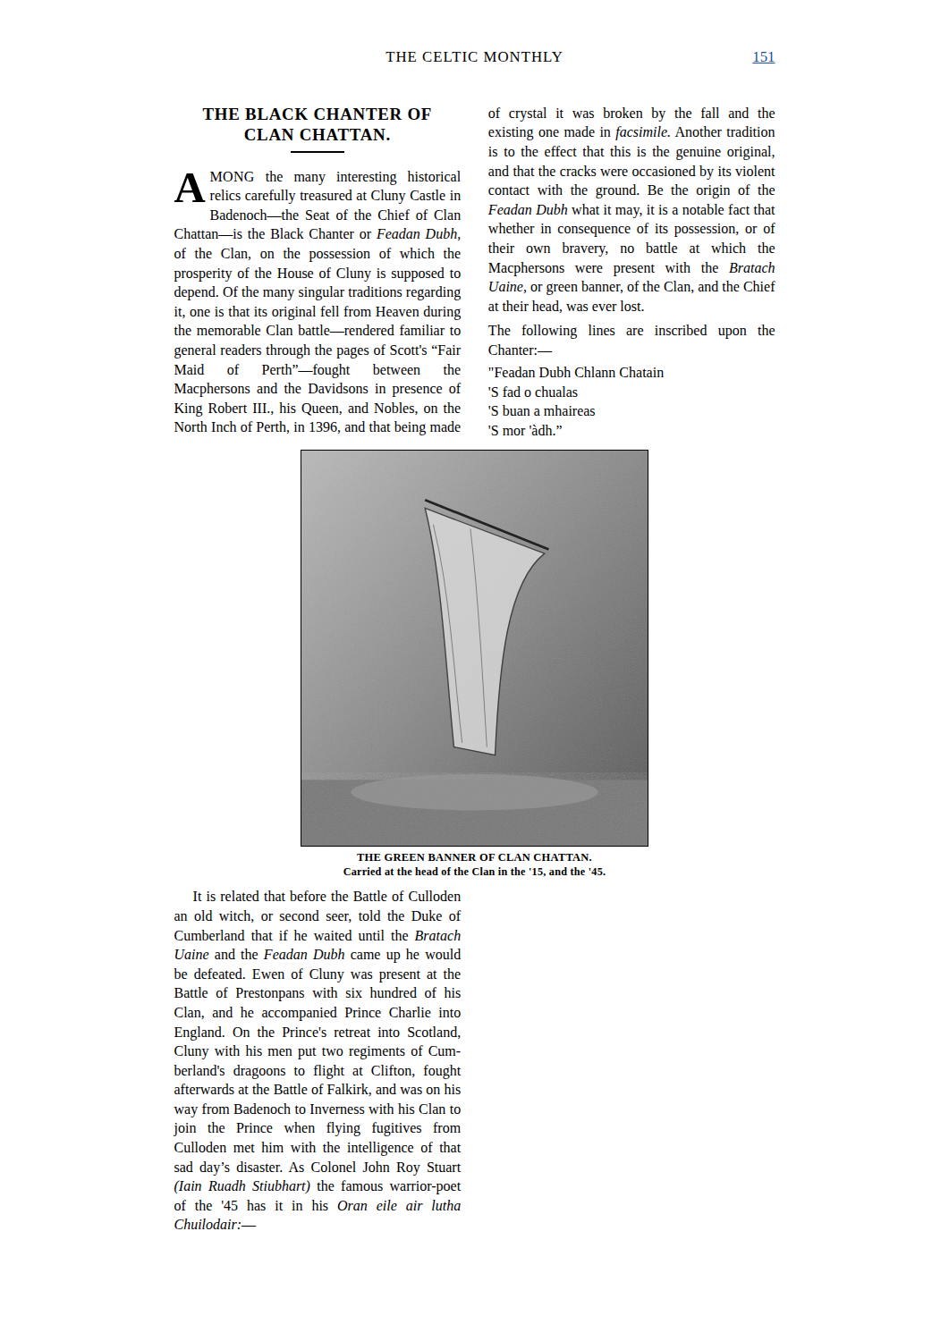THE CELTIC MONTHLY 151
THE BLACK CHANTER OF
CLAN CHATTAN.
AMONG the many interesting historical relics carefully treasured at Cluny Castle in Badenoch—the Seat of the Chief of Clan Chattan—is the Black Chanter or Feadan Dubh, of the Clan, on the possession of which the prosperity of the House of Cluny is supposed to depend. Of the many singular traditions regard­ing it, one is that its original fell from Heaven during the mem­orable Clan bat­tle—rendered familiar to gen­eral readers through the pag­es of Scott's “Fair Maid of Perth”—fought between the Macphersons and the Davidsons in presence of King Robert III., his Queen, and No­bles, on the North Inch of Perth, in 1396, and that being made of crystal it was broken by the fall and the existing one made in facsimi­le. Another tradition is to the effect that this is the genuine original, and that the cracks were occasioned by its violent contact with the ground. Be the origin of the Feadan Dubh what it may, it is a notable fact that whether in consequence of its possession, or of their own bravery, no battle at which the Macpher­sons were present with the Bratach Uaine, or green banner, of the Clan, and the Chief at their head, was ever lost.
The following lines are inscribed upon the Chanter:—
"Feadan Dubh Chlann Chatain
'S fad o chualas
'S buan a mhaireas
'S mor 'àdh.”
THE GREEN BANNER OF CLAN CHATTAN. Carried at the head of the Clan in the '15, and the '45.
It is related that before the Battle of Culloden an old witch, or sec­ond seer, told the Duke of Cumber­land that if he waited until the Bratach Uaine and the Feadan Dubh came up he would be defeat­ed. Ewen of Clu­ny was present at the Battle of Pres­tonpans with six hundred of his Clan, and he ac­companied Prince Charlie into Eng­land. On the Prince's retreat into Scotland, Cluny with his men put two reg­iments of Cum­berland's dra­goons to flight at Clifton, fought afterwards at the Battle of Falkirk, and was on his way from Badenoch to Inverness with his Clan to join the Prince when flying fugitives from Culloden met him with the intelligence of that sad day’s disaster. As Colonel John Roy Stuart (Iain Ruadh Stiubhart) the famous warrior-poet of the '45 has it in his Oran eile air lutha Chuilodair:—